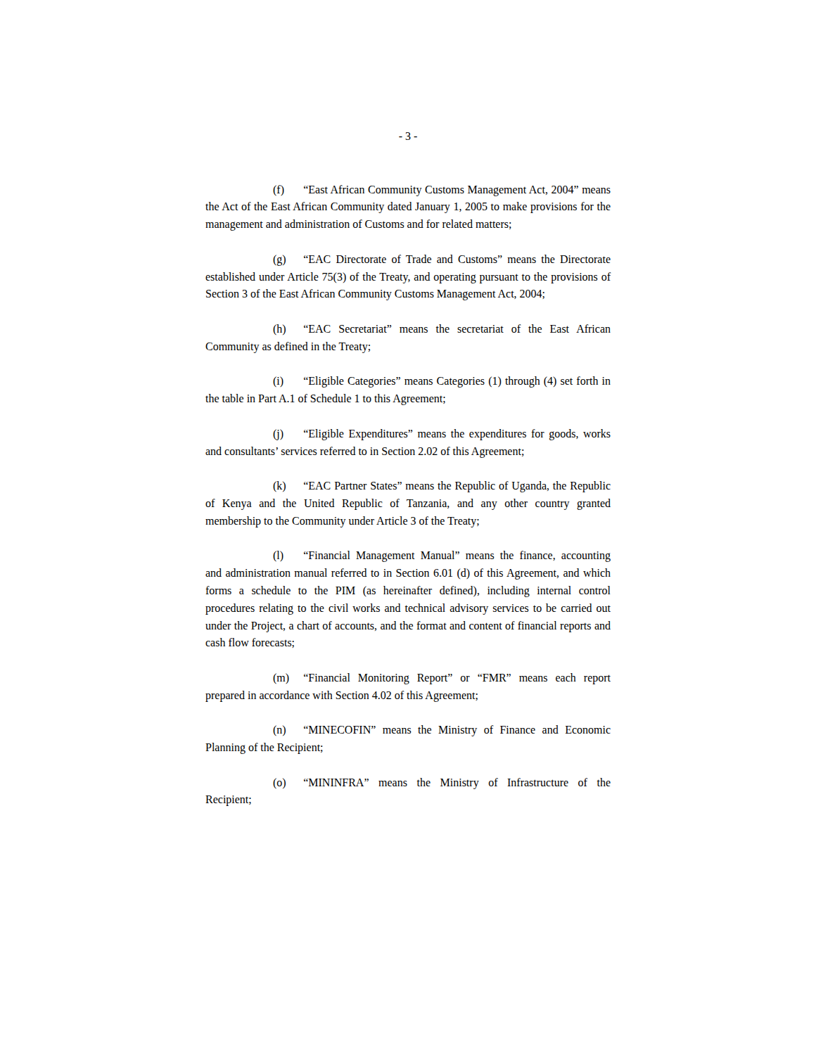- 3 -
(f)“East African Community Customs Management Act, 2004” means the Act of the East African Community dated January 1, 2005 to make provisions for the management and administration of Customs and for related matters;
(g)“EAC Directorate of Trade and Customs” means the Directorate established under Article 75(3) of the Treaty, and operating pursuant to the provisions of Section 3 of the East African Community Customs Management Act, 2004;
(h)“EAC Secretariat” means the secretariat of the East African Community as defined in the Treaty;
(i)“Eligible Categories” means Categories (1) through (4) set forth in the table in Part A.1 of Schedule 1 to this Agreement;
(j)“Eligible Expenditures” means the expenditures for goods, works and consultants’ services referred to in Section 2.02 of this Agreement;
(k)“EAC Partner States” means the Republic of Uganda, the Republic of Kenya and the United Republic of Tanzania, and any other country granted membership to the Community under Article 3 of the Treaty;
(l)“Financial Management Manual” means the finance, accounting and administration manual referred to in Section 6.01 (d) of this Agreement, and which forms a schedule to the PIM (as hereinafter defined), including internal control procedures relating to the civil works and technical advisory services to be carried out under the Project, a chart of accounts, and the format and content of financial reports and cash flow forecasts;
(m)“Financial Monitoring Report” or “FMR” means each report prepared in accordance with Section 4.02 of this Agreement;
(n)“MINECOFIN” means the Ministry of Finance and Economic Planning of the Recipient;
(o)“MININFRA” means the Ministry of Infrastructure of the Recipient;